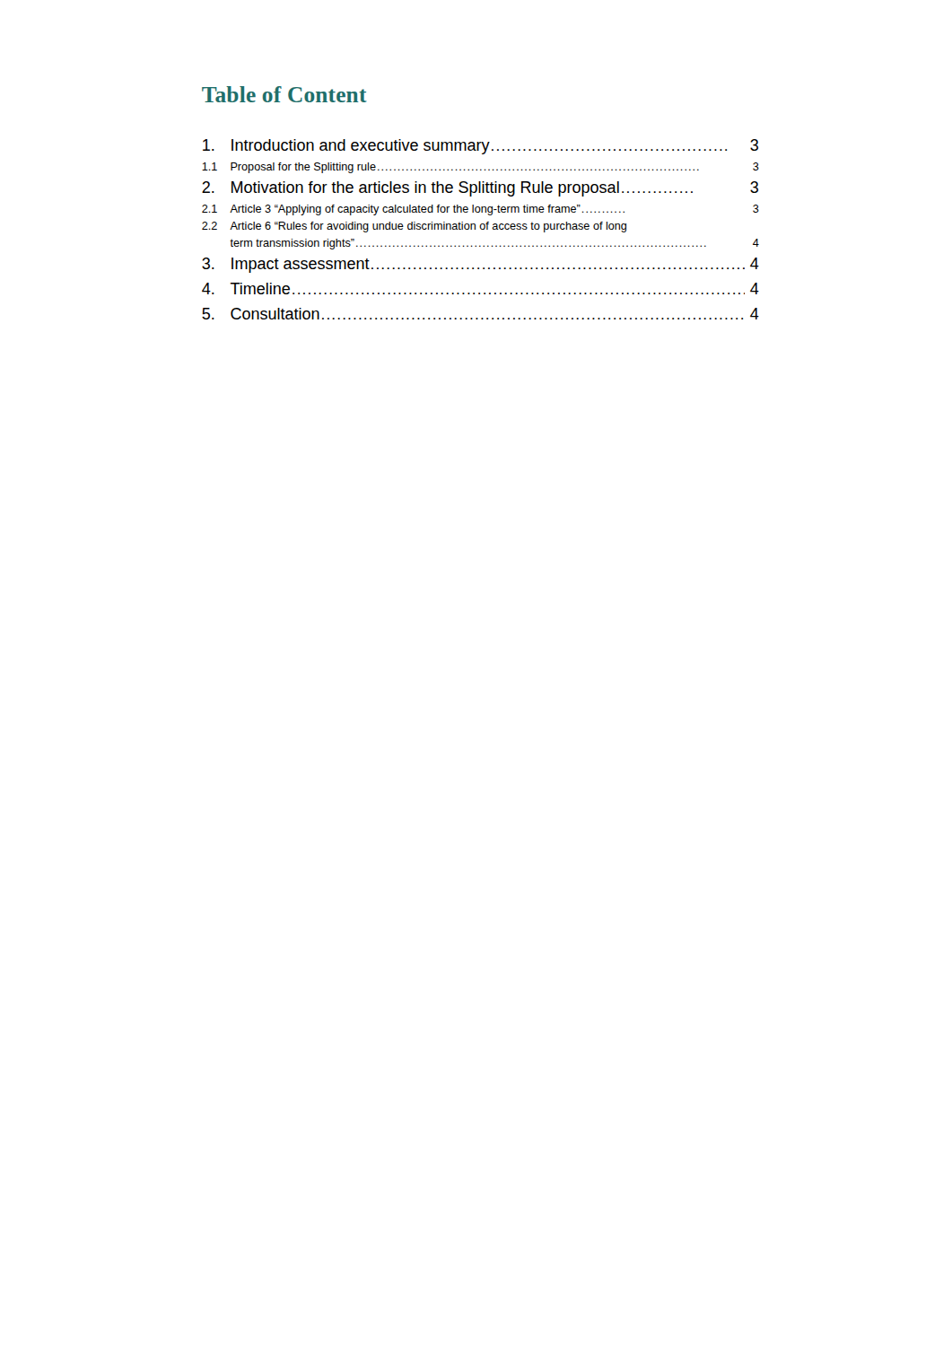Table of Content
1. Introduction and executive summary ............................................. 3
1.1 Proposal for the Splitting rule ............................................................................... 3
2. Motivation for the articles in the Splitting Rule proposal .............. 3
2.1 Article 3 “Applying of capacity calculated for the long-term time frame” ........... 3
2.2 Article 6 “Rules for avoiding undue discrimination of access to purchase of long
term transmission rights” ...................................................................................... 4
3. Impact assessment .......................................................................... 4
4. Timeline ......................................................................................... 4
5. Consultation ................................................................................... 4